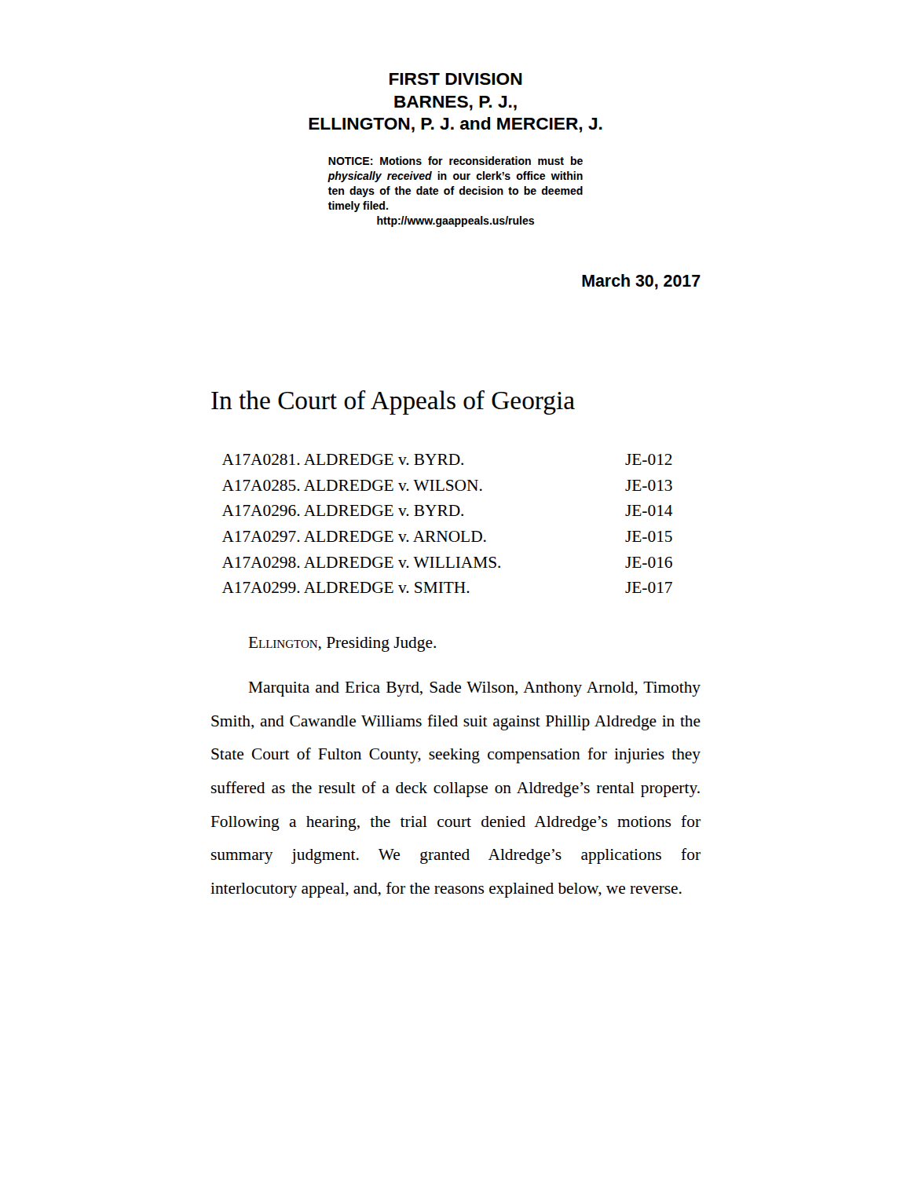FIRST DIVISION
BARNES, P. J.,
ELLINGTON, P. J. and MERCIER, J.
NOTICE: Motions for reconsideration must be physically received in our clerk’s office within ten days of the date of decision to be deemed timely filed. http://www.gaappeals.us/rules
March 30, 2017
In the Court of Appeals of Georgia
| A17A0281. ALDREDGE v. BYRD. | JE-012 |
| A17A0285. ALDREDGE v. WILSON. | JE-013 |
| A17A0296. ALDREDGE v. BYRD. | JE-014 |
| A17A0297. ALDREDGE v. ARNOLD. | JE-015 |
| A17A0298. ALDREDGE v. WILLIAMS. | JE-016 |
| A17A0299. ALDREDGE v. SMITH. | JE-017 |
Ellington, Presiding Judge.
Marquita and Erica Byrd, Sade Wilson, Anthony Arnold, Timothy Smith, and Cawandle Williams filed suit against Phillip Aldredge in the State Court of Fulton County, seeking compensation for injuries they suffered as the result of a deck collapse on Aldredge’s rental property. Following a hearing, the trial court denied Aldredge’s motions for summary judgment. We granted Aldredge’s applications for interlocutory appeal, and, for the reasons explained below, we reverse.